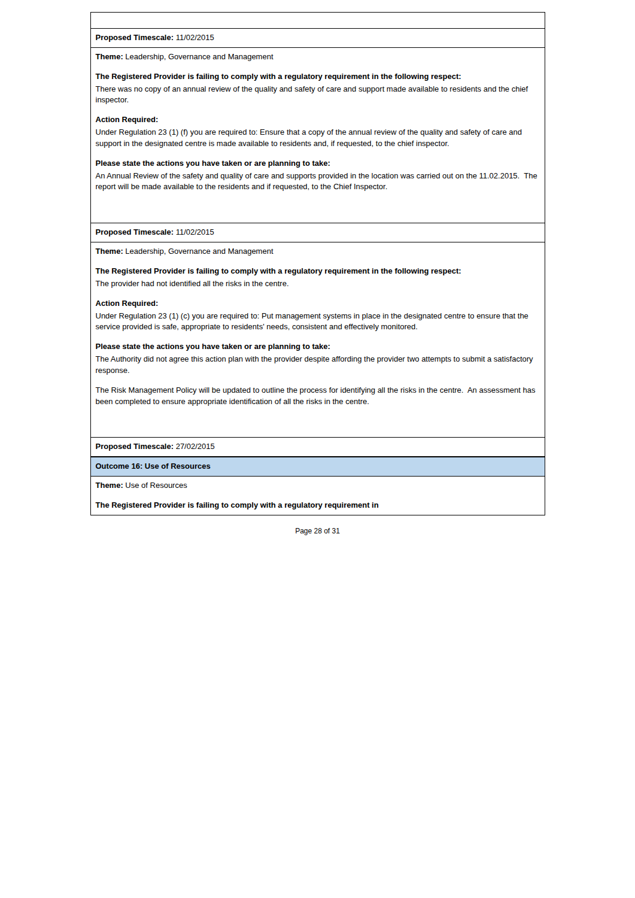| Proposed Timescale: 11/02/2015 |
| Theme: Leadership, Governance and Management The Registered Provider is failing to comply with a regulatory requirement in the following respect: There was no copy of an annual review of the quality and safety of care and support made available to residents and the chief inspector. Action Required: Under Regulation 23 (1) (f) you are required to: Ensure that a copy of the annual review of the quality and safety of care and support in the designated centre is made available to residents and, if requested, to the chief inspector. Please state the actions you have taken or are planning to take: An Annual Review of the safety and quality of care and supports provided in the location was carried out on the 11.02.2015. The report will be made available to the residents and if requested, to the Chief Inspector. |
| Proposed Timescale: 11/02/2015 |
| Theme: Leadership, Governance and Management The Registered Provider is failing to comply with a regulatory requirement in the following respect: The provider had not identified all the risks in the centre. Action Required: Under Regulation 23 (1) (c) you are required to: Put management systems in place in the designated centre to ensure that the service provided is safe, appropriate to residents' needs, consistent and effectively monitored. Please state the actions you have taken or are planning to take: The Authority did not agree this action plan with the provider despite affording the provider two attempts to submit a satisfactory response. The Risk Management Policy will be updated to outline the process for identifying all the risks in the centre. An assessment has been completed to ensure appropriate identification of all the risks in the centre. |
| Proposed Timescale: 27/02/2015 |
Outcome 16: Use of Resources
| Theme: Use of Resources The Registered Provider is failing to comply with a regulatory requirement in |
Page 28 of 31